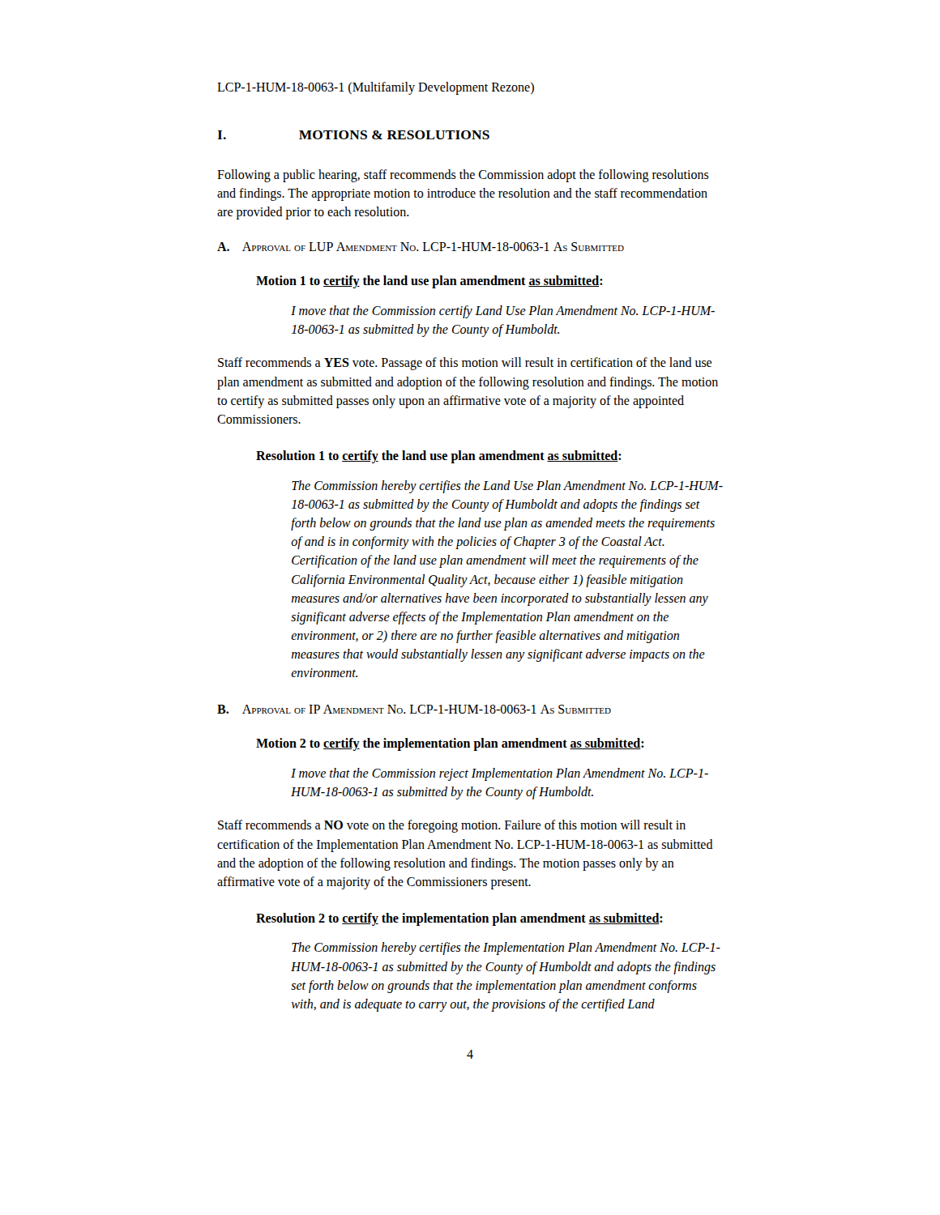LCP-1-HUM-18-0063-1 (Multifamily Development Rezone)
I. MOTIONS & RESOLUTIONS
Following a public hearing, staff recommends the Commission adopt the following resolutions and findings. The appropriate motion to introduce the resolution and the staff recommendation are provided prior to each resolution.
A. Approval of LUP Amendment No. LCP-1-HUM-18-0063-1 As Submitted
Motion 1 to certify the land use plan amendment as submitted:
I move that the Commission certify Land Use Plan Amendment No. LCP-1-HUM-18-0063-1 as submitted by the County of Humboldt.
Staff recommends a YES vote. Passage of this motion will result in certification of the land use plan amendment as submitted and adoption of the following resolution and findings. The motion to certify as submitted passes only upon an affirmative vote of a majority of the appointed Commissioners.
Resolution 1 to certify the land use plan amendment as submitted:
The Commission hereby certifies the Land Use Plan Amendment No. LCP-1-HUM-18-0063-1 as submitted by the County of Humboldt and adopts the findings set forth below on grounds that the land use plan as amended meets the requirements of and is in conformity with the policies of Chapter 3 of the Coastal Act. Certification of the land use plan amendment will meet the requirements of the California Environmental Quality Act, because either 1) feasible mitigation measures and/or alternatives have been incorporated to substantially lessen any significant adverse effects of the Implementation Plan amendment on the environment, or 2) there are no further feasible alternatives and mitigation measures that would substantially lessen any significant adverse impacts on the environment.
B. Approval of IP Amendment No. LCP-1-HUM-18-0063-1 As Submitted
Motion 2 to certify the implementation plan amendment as submitted:
I move that the Commission reject Implementation Plan Amendment No. LCP-1-HUM-18-0063-1 as submitted by the County of Humboldt.
Staff recommends a NO vote on the foregoing motion. Failure of this motion will result in certification of the Implementation Plan Amendment No. LCP-1-HUM-18-0063-1 as submitted and the adoption of the following resolution and findings. The motion passes only by an affirmative vote of a majority of the Commissioners present.
Resolution 2 to certify the implementation plan amendment as submitted:
The Commission hereby certifies the Implementation Plan Amendment No. LCP-1-HUM-18-0063-1 as submitted by the County of Humboldt and adopts the findings set forth below on grounds that the implementation plan amendment conforms with, and is adequate to carry out, the provisions of the certified Land
4